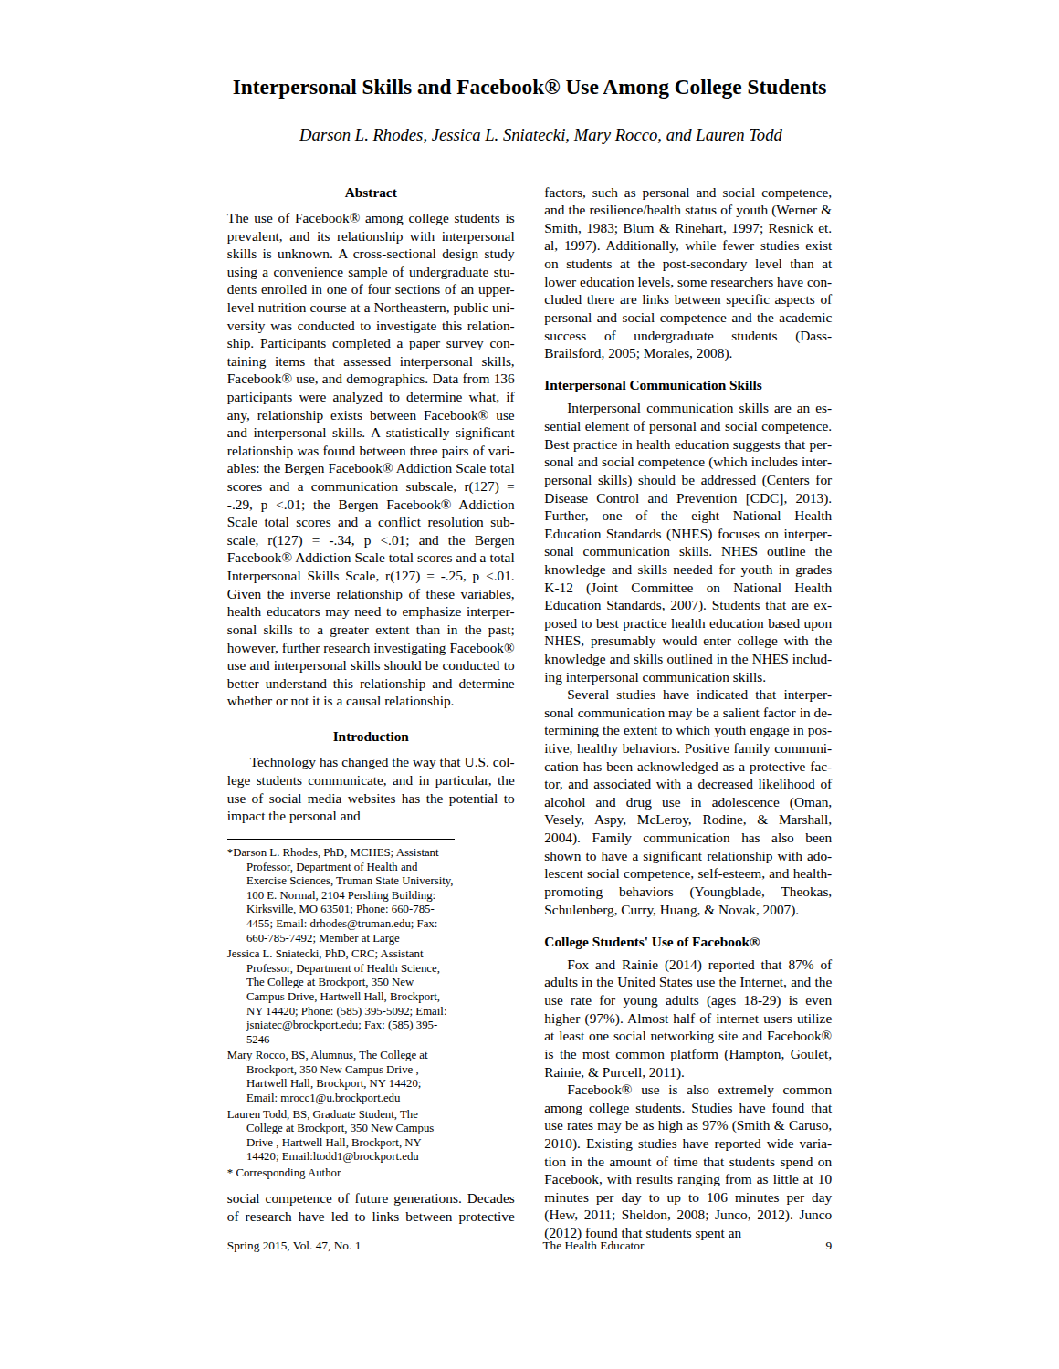Interpersonal Skills and Facebook® Use Among College Students
Darson L. Rhodes, Jessica L. Sniatecki, Mary Rocco, and Lauren Todd
Abstract
The use of Facebook® among college students is prevalent, and its relationship with interpersonal skills is unknown. A cross-sectional design study using a convenience sample of undergraduate students enrolled in one of four sections of an upper-level nutrition course at a Northeastern, public university was conducted to investigate this relationship. Participants completed a paper survey containing items that assessed interpersonal skills, Facebook® use, and demographics. Data from 136 participants were analyzed to determine what, if any, relationship exists between Facebook® use and interpersonal skills. A statistically significant relationship was found between three pairs of variables: the Bergen Facebook® Addiction Scale total scores and a communication subscale, r(127) = -.29, p <.01; the Bergen Facebook® Addiction Scale total scores and a conflict resolution subscale, r(127) = -.34, p <.01; and the Bergen Facebook® Addiction Scale total scores and a total Interpersonal Skills Scale, r(127) = -.25, p <.01. Given the inverse relationship of these variables, health educators may need to emphasize interpersonal skills to a greater extent than in the past; however, further research investigating Facebook® use and interpersonal skills should be conducted to better understand this relationship and determine whether or not it is a causal relationship.
Introduction
Technology has changed the way that U.S. college students communicate, and in particular, the use of social media websites has the potential to impact the personal and
*Darson L. Rhodes, PhD, MCHES; Assistant Professor, Department of Health and Exercise Sciences, Truman State University, 100 E. Normal, 2104 Pershing Building: Kirksville, MO 63501; Phone: 660-785-4455; Email: drhodes@truman.edu; Fax: 660-785-7492; Member at Large
Jessica L. Sniatecki, PhD, CRC; Assistant Professor, Department of Health Science, The College at Brockport, 350 New Campus Drive, Hartwell Hall, Brockport, NY 14420; Phone: (585) 395-5092; Email: jsniatec@brockport.edu; Fax: (585) 395-5246
Mary Rocco, BS, Alumnus, The College at Brockport, 350 New Campus Drive , Hartwell Hall, Brockport, NY 14420; Email: mrocc1@u.brockport.edu
Lauren Todd, BS, Graduate Student, The College at Brockport, 350 New Campus Drive , Hartwell Hall, Brockport, NY 14420; Email:ltodd1@brockport.edu
* Corresponding Author
social competence of future generations. Decades of research have led to links between protective factors, such as personal and social competence, and the resilience/health status of youth (Werner & Smith, 1983; Blum & Rinehart, 1997; Resnick et. al, 1997). Additionally, while fewer studies exist on students at the post-secondary level than at lower education levels, some researchers have concluded there are links between specific aspects of personal and social competence and the academic success of undergraduate students (Dass-Brailsford, 2005; Morales, 2008).
Interpersonal Communication Skills
Interpersonal communication skills are an essential element of personal and social competence. Best practice in health education suggests that personal and social competence (which includes interpersonal skills) should be addressed (Centers for Disease Control and Prevention [CDC], 2013). Further, one of the eight National Health Education Standards (NHES) focuses on interpersonal communication skills. NHES outline the knowledge and skills needed for youth in grades K-12 (Joint Committee on National Health Education Standards, 2007). Students that are exposed to best practice health education based upon NHES, presumably would enter college with the knowledge and skills outlined in the NHES including interpersonal communication skills.
Several studies have indicated that interpersonal communication may be a salient factor in determining the extent to which youth engage in positive, healthy behaviors. Positive family communication has been acknowledged as a protective factor, and associated with a decreased likelihood of alcohol and drug use in adolescence (Oman, Vesely, Aspy, McLeroy, Rodine, & Marshall, 2004). Family communication has also been shown to have a significant relationship with adolescent social competence, self-esteem, and health-promoting behaviors (Youngblade, Theokas, Schulenberg, Curry, Huang, & Novak, 2007).
College Students' Use of Facebook®
Fox and Rainie (2014) reported that 87% of adults in the United States use the Internet, and the use rate for young adults (ages 18-29) is even higher (97%). Almost half of internet users utilize at least one social networking site and Facebook® is the most common platform (Hampton, Goulet, Rainie, & Purcell, 2011).
Facebook® use is also extremely common among college students. Studies have found that use rates may be as high as 97% (Smith & Caruso, 2010). Existing studies have reported wide variation in the amount of time that students spend on Facebook, with results ranging from as little at 10 minutes per day to up to 106 minutes per day (Hew, 2011; Sheldon, 2008; Junco, 2012). Junco (2012) found that students spent an
Spring 2015, Vol. 47, No. 1 The Health Educator 9